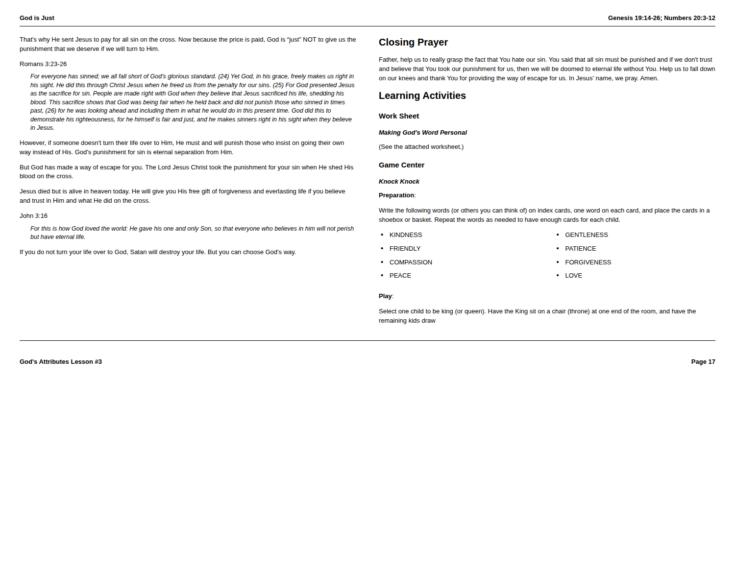God is Just
Genesis 19:14-26; Numbers 20:3-12
That's why He sent Jesus to pay for all sin on the cross. Now because the price is paid, God is “just” NOT to give us the punishment that we deserve if we will turn to Him.
Romans 3:23-26
For everyone has sinned; we all fall short of God's glorious standard. (24) Yet God, in his grace, freely makes us right in his sight. He did this through Christ Jesus when he freed us from the penalty for our sins. (25) For God presented Jesus as the sacrifice for sin. People are made right with God when they believe that Jesus sacrificed his life, shedding his blood. This sacrifice shows that God was being fair when he held back and did not punish those who sinned in times past, (26) for he was looking ahead and including them in what he would do in this present time. God did this to demonstrate his righteousness, for he himself is fair and just, and he makes sinners right in his sight when they believe in Jesus.
However, if someone doesn't turn their life over to Him, He must and will punish those who insist on going their own way instead of His. God's punishment for sin is eternal separation from Him.
But God has made a way of escape for you. The Lord Jesus Christ took the punishment for your sin when He shed His blood on the cross.
Jesus died but is alive in heaven today. He will give you His free gift of forgiveness and everlasting life if you believe and trust in Him and what He did on the cross.
John 3:16
For this is how God loved the world: He gave his one and only Son, so that everyone who believes in him will not perish but have eternal life.
If you do not turn your life over to God, Satan will destroy your life. But you can choose God's way.
Closing Prayer
Father, help us to really grasp the fact that You hate our sin. You said that all sin must be punished and if we don't trust and believe that You took our punishment for us, then we will be doomed to eternal life without You. Help us to fall down on our knees and thank You for providing the way of escape for us. In Jesus' name, we pray. Amen.
Learning Activities
Work Sheet
Making God's Word Personal
(See the attached worksheet.)
Game Center
Knock Knock
Preparation:
Write the following words (or others you can think of) on index cards, one word on each card, and place the cards in a shoebox or basket. Repeat the words as needed to have enough cards for each child.
KINDNESS
FRIENDLY
COMPASSION
PEACE
GENTLENESS
PATIENCE
FORGIVENESS
LOVE
Play:
Select one child to be king (or queen). Have the King sit on a chair (throne) at one end of the room, and have the remaining kids draw
God's Attributes Lesson #3
Page 17